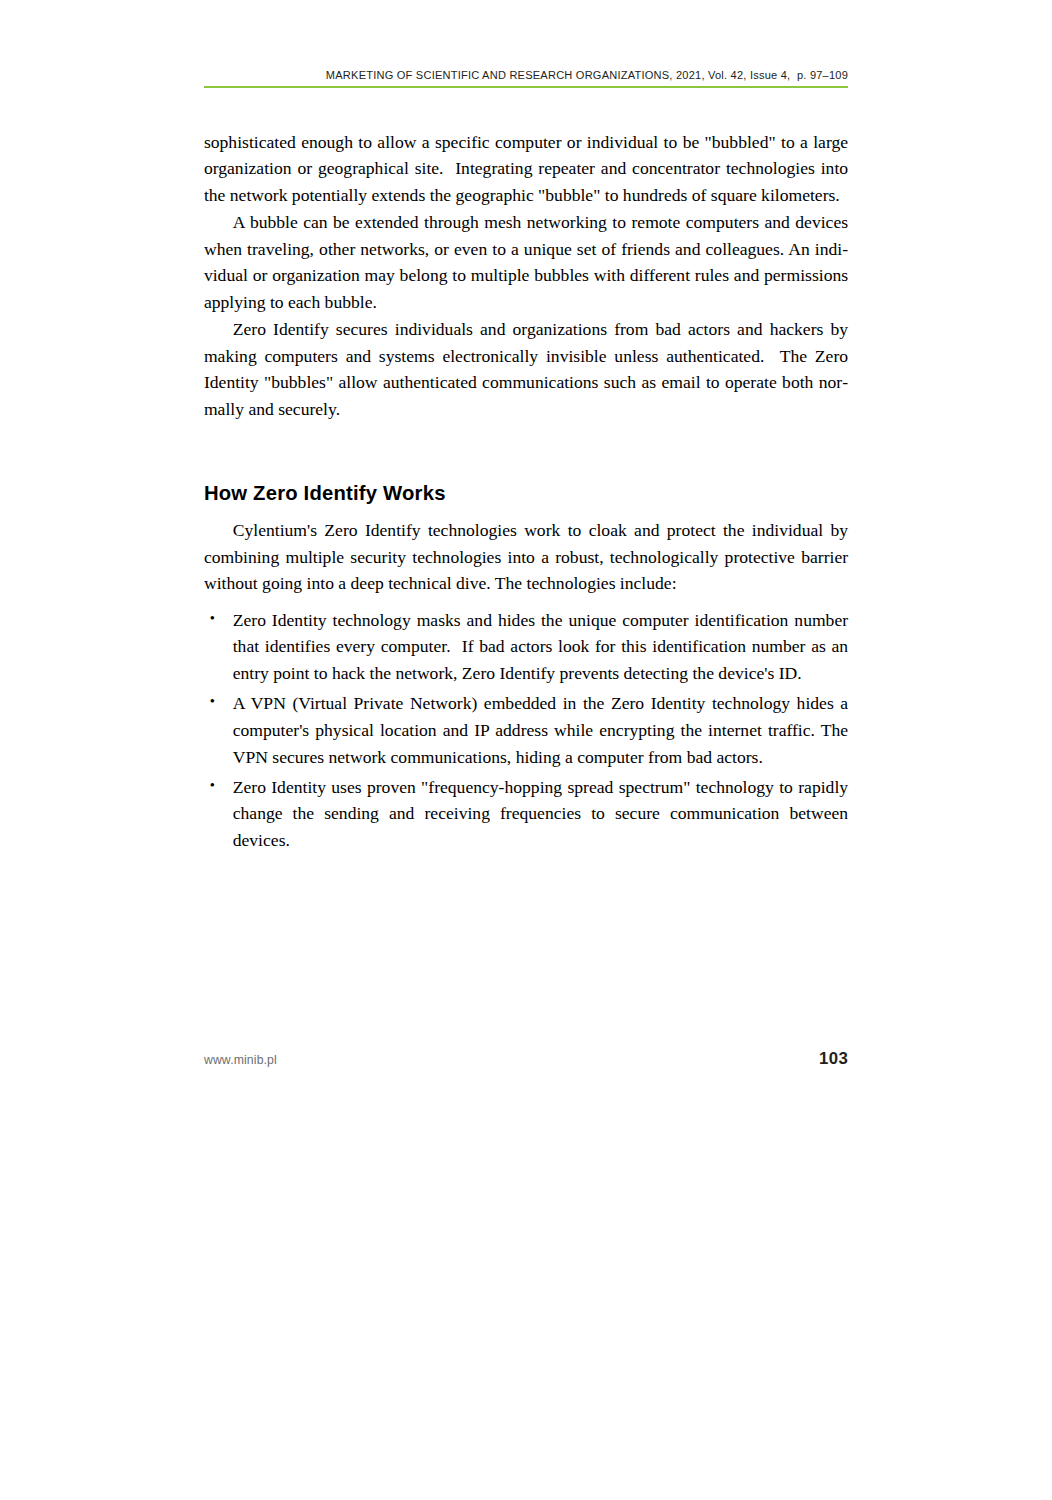MARKETING OF SCIENTIFIC AND RESEARCH ORGANIZATIONS, 2021, Vol. 42, Issue 4, p. 97–109
sophisticated enough to allow a specific computer or individual to be "bubbled" to a large organization or geographical site. Integrating repeater and concentrator technologies into the network potentially extends the geographic "bubble" to hundreds of square kilometers.
A bubble can be extended through mesh networking to remote computers and devices when traveling, other networks, or even to a unique set of friends and colleagues. An individual or organization may belong to multiple bubbles with different rules and permissions applying to each bubble.
Zero Identify secures individuals and organizations from bad actors and hackers by making computers and systems electronically invisible unless authenticated. The Zero Identity "bubbles" allow authenticated communications such as email to operate both normally and securely.
How Zero Identify Works
Cylentium's Zero Identify technologies work to cloak and protect the individual by combining multiple security technologies into a robust, technologically protective barrier without going into a deep technical dive. The technologies include:
Zero Identity technology masks and hides the unique computer identification number that identifies every computer. If bad actors look for this identification number as an entry point to hack the network, Zero Identify prevents detecting the device's ID.
A VPN (Virtual Private Network) embedded in the Zero Identity technology hides a computer's physical location and IP address while encrypting the internet traffic. The VPN secures network communications, hiding a computer from bad actors.
Zero Identity uses proven "frequency-hopping spread spectrum" technology to rapidly change the sending and receiving frequencies to secure communication between devices.
www.minib.pl 103